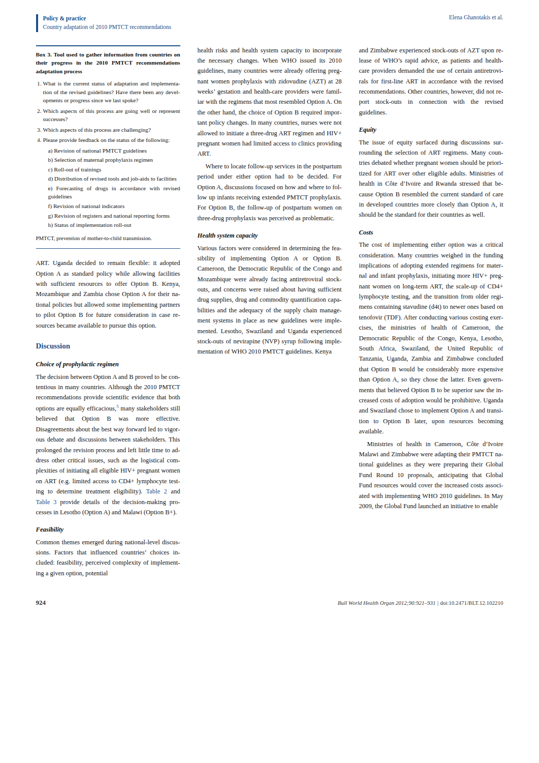Policy & practice
Country adaptation of 2010 PMTCT recommendations
Elena Ghanotakis et al.
Box 3. Tool used to gather information from countries on their progress in the 2010 PMTCT recommendations adaptation process
What is the current status of adaptation and implementation of the revised guidelines? Have there been any developments or progress since we last spoke?
Which aspects of this process are going well or represent successes?
Which aspects of this process are challenging?
Please provide feedback on the status of the following:
a) Revision of national PMTCT guidelines
b) Selection of maternal prophylaxis regimen
c) Roll-out of trainings
d) Distribution of revised tools and job-aids to facilities
e) Forecasting of drugs in accordance with revised guidelines
f) Revision of national indicators
g) Revision of registers and national reporting forms
h) Status of implementation roll-out
PMTCT, prevention of mother-to-child transmission.
ART. Uganda decided to remain flexible: it adopted Option A as standard policy while allowing facilities with sufficient resources to offer Option B. Kenya, Mozambique and Zambia chose Option A for their national policies but allowed some implementing partners to pilot Option B for future consideration in case resources became available to pursue this option.
Discussion
Choice of prophylactic regimen
The decision between Option A and B proved to be contentious in many countries. Although the 2010 PMTCT recommendations provide scientific evidence that both options are equally efficacious,5 many stakeholders still believed that Option B was more effective. Disagreements about the best way forward led to vigorous debate and discussions between stakeholders. This prolonged the revision process and left little time to address other critical issues, such as the logistical complexities of initiating all eligible HIV+ pregnant women on ART (e.g. limited access to CD4+ lymphocyte testing to determine treatment eligibility). Table 2 and Table 3 provide details of the decision-making processes in Lesotho (Option A) and Malawi (Option B+).
Feasibility
Common themes emerged during national-level discussions. Factors that influenced countries’ choices included: feasibility, perceived complexity of implementing a given option, potential
health risks and health system capacity to incorporate the necessary changes. When WHO issued its 2010 guidelines, many countries were already offering pregnant women prophylaxis with zidovudine (AZT) at 28 weeks’ gestation and health-care providers were familiar with the regimens that most resembled Option A. On the other hand, the choice of Option B required important policy changes. In many countries, nurses were not allowed to initiate a three-drug ART regimen and HIV+ pregnant women had limited access to clinics providing ART.
Where to locate follow-up services in the postpartum period under either option had to be decided. For Option A, discussions focused on how and where to follow up infants receiving extended PMTCT prophylaxis. For Option B, the follow-up of postpartum women on three-drug prophylaxis was perceived as problematic.
Health system capacity
Various factors were considered in determining the feasibility of implementing Option A or Option B. Cameroon, the Democratic Republic of the Congo and Mozambique were already facing antiretroviral stock-outs, and concerns were raised about having sufficient drug supplies, drug and commodity quantification capabilities and the adequacy of the supply chain management systems in place as new guidelines were implemented. Lesotho, Swaziland and Uganda experienced stock-outs of nevirapine (NVP) syrup following implementation of WHO 2010 PMTCT guidelines. Kenya
and Zimbabwe experienced stock-outs of AZT upon release of WHO’s rapid advice, as patients and health-care providers demanded the use of certain antiretrovirals for first-line ART in accordance with the revised recommendations. Other countries, however, did not report stock-outs in connection with the revised guidelines.
Equity
The issue of equity surfaced during discussions surrounding the selection of ART regimens. Many countries debated whether pregnant women should be prioritized for ART over other eligible adults. Ministries of health in Côte d’Ivoire and Rwanda stressed that because Option B resembled the current standard of care in developed countries more closely than Option A, it should be the standard for their countries as well.
Costs
The cost of implementing either option was a critical consideration. Many countries weighed in the funding implications of adopting extended regimens for maternal and infant prophylaxis, initiating more HIV+ pregnant women on long-term ART, the scale-up of CD4+ lymphocyte testing, and the transition from older regimens containing stavudine (d4t) to newer ones based on tenofovir (TDF). After conducting various costing exercises, the ministries of health of Cameroon, the Democratic Republic of the Congo, Kenya, Lesotho, South Africa, Swaziland, the United Republic of Tanzania, Uganda, Zambia and Zimbabwe concluded that Option B would be considerably more expensive than Option A, so they chose the latter. Even governments that believed Option B to be superior saw the increased costs of adoption would be prohibitive. Uganda and Swaziland chose to implement Option A and transition to Option B later, upon resources becoming available.
Ministries of health in Cameroon, Côte d’Ivoire Malawi and Zimbabwe were adapting their PMTCT national guidelines as they were preparing their Global Fund Round 10 proposals, anticipating that Global Fund resources would cover the increased costs associated with implementing WHO 2010 guidelines. In May 2009, the Global Fund launched an initiative to enable
924
Bull World Health Organ 2012;90:921–931 | doi:10.2471/BLT.12.102210